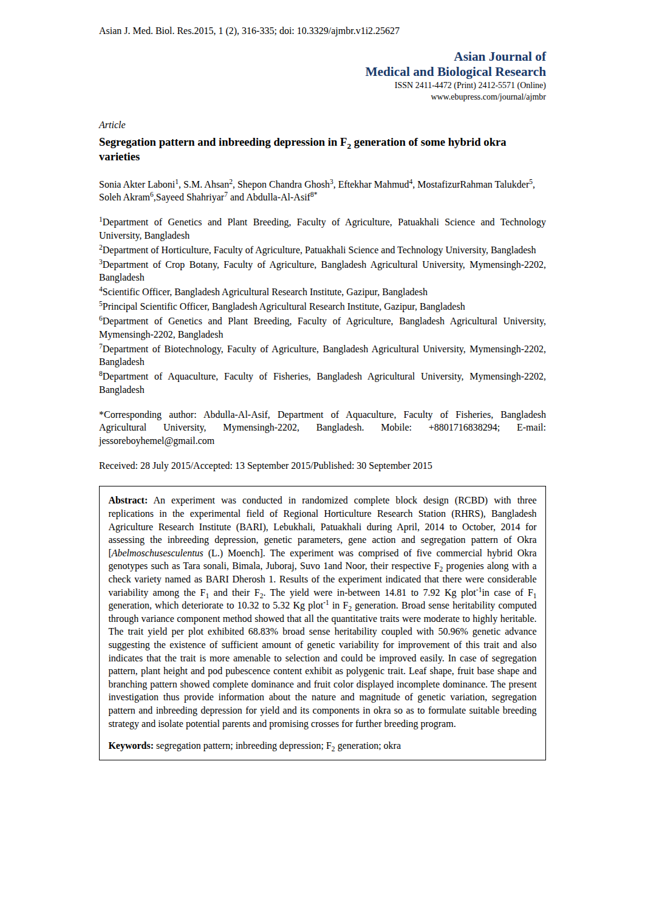Asian J. Med. Biol. Res.2015, 1 (2), 316-335; doi: 10.3329/ajmbr.v1i2.25627
Asian Journal of
Medical and Biological Research
ISSN 2411-4472 (Print) 2412-5571 (Online)
www.ebupress.com/journal/ajmbr
Article
Segregation pattern and inbreeding depression in F2 generation of some hybrid okra varieties
Sonia Akter Laboni1, S.M. Ahsan2, Shepon Chandra Ghosh3, Eftekhar Mahmud4, MostafizurRahman Talukder5, Soleh Akram6,Sayeed Shahriyar7 and Abdulla-Al-Asif8*
1Department of Genetics and Plant Breeding, Faculty of Agriculture, Patuakhali Science and Technology University, Bangladesh
2Department of Horticulture, Faculty of Agriculture, Patuakhali Science and Technology University, Bangladesh
3Department of Crop Botany, Faculty of Agriculture, Bangladesh Agricultural University, Mymensingh-2202, Bangladesh
4Scientific Officer, Bangladesh Agricultural Research Institute, Gazipur, Bangladesh
5Principal Scientific Officer, Bangladesh Agricultural Research Institute, Gazipur, Bangladesh
6Department of Genetics and Plant Breeding, Faculty of Agriculture, Bangladesh Agricultural University, Mymensingh-2202, Bangladesh
7Department of Biotechnology, Faculty of Agriculture, Bangladesh Agricultural University, Mymensingh-2202, Bangladesh
8Department of Aquaculture, Faculty of Fisheries, Bangladesh Agricultural University, Mymensingh-2202, Bangladesh
*Corresponding author: Abdulla-Al-Asif, Department of Aquaculture, Faculty of Fisheries, Bangladesh Agricultural University, Mymensingh-2202, Bangladesh. Mobile: +8801716838294; E-mail: jessoreboyhemel@gmail.com
Received: 28 July 2015/Accepted: 13 September 2015/Published: 30 September 2015
Abstract: An experiment was conducted in randomized complete block design (RCBD) with three replications in the experimental field of Regional Horticulture Research Station (RHRS), Bangladesh Agriculture Research Institute (BARI), Lebukhali, Patuakhali during April, 2014 to October, 2014 for assessing the inbreeding depression, genetic parameters, gene action and segregation pattern of Okra [Abelmoschusesculentus (L.) Moench]. The experiment was comprised of five commercial hybrid Okra genotypes such as Tara sonali, Bimala, Juboraj, Suvo 1and Noor, their respective F2 progenies along with a check variety named as BARI Dherosh 1. Results of the experiment indicated that there were considerable variability among the F1 and their F2. The yield were in-between 14.81 to 7.92 Kg plot-1in case of F1 generation, which deteriorate to 10.32 to 5.32 Kg plot-1 in F2 generation. Broad sense heritability computed through variance component method showed that all the quantitative traits were moderate to highly heritable. The trait yield per plot exhibited 68.83% broad sense heritability coupled with 50.96% genetic advance suggesting the existence of sufficient amount of genetic variability for improvement of this trait and also indicates that the trait is more amenable to selection and could be improved easily. In case of segregation pattern, plant height and pod pubescence content exhibit as polygenic trait. Leaf shape, fruit base shape and branching pattern showed complete dominance and fruit color displayed incomplete dominance. The present investigation thus provide information about the nature and magnitude of genetic variation, segregation pattern and inbreeding depression for yield and its components in okra so as to formulate suitable breeding strategy and isolate potential parents and promising crosses for further breeding program.
Keywords: segregation pattern; inbreeding depression; F2 generation; okra